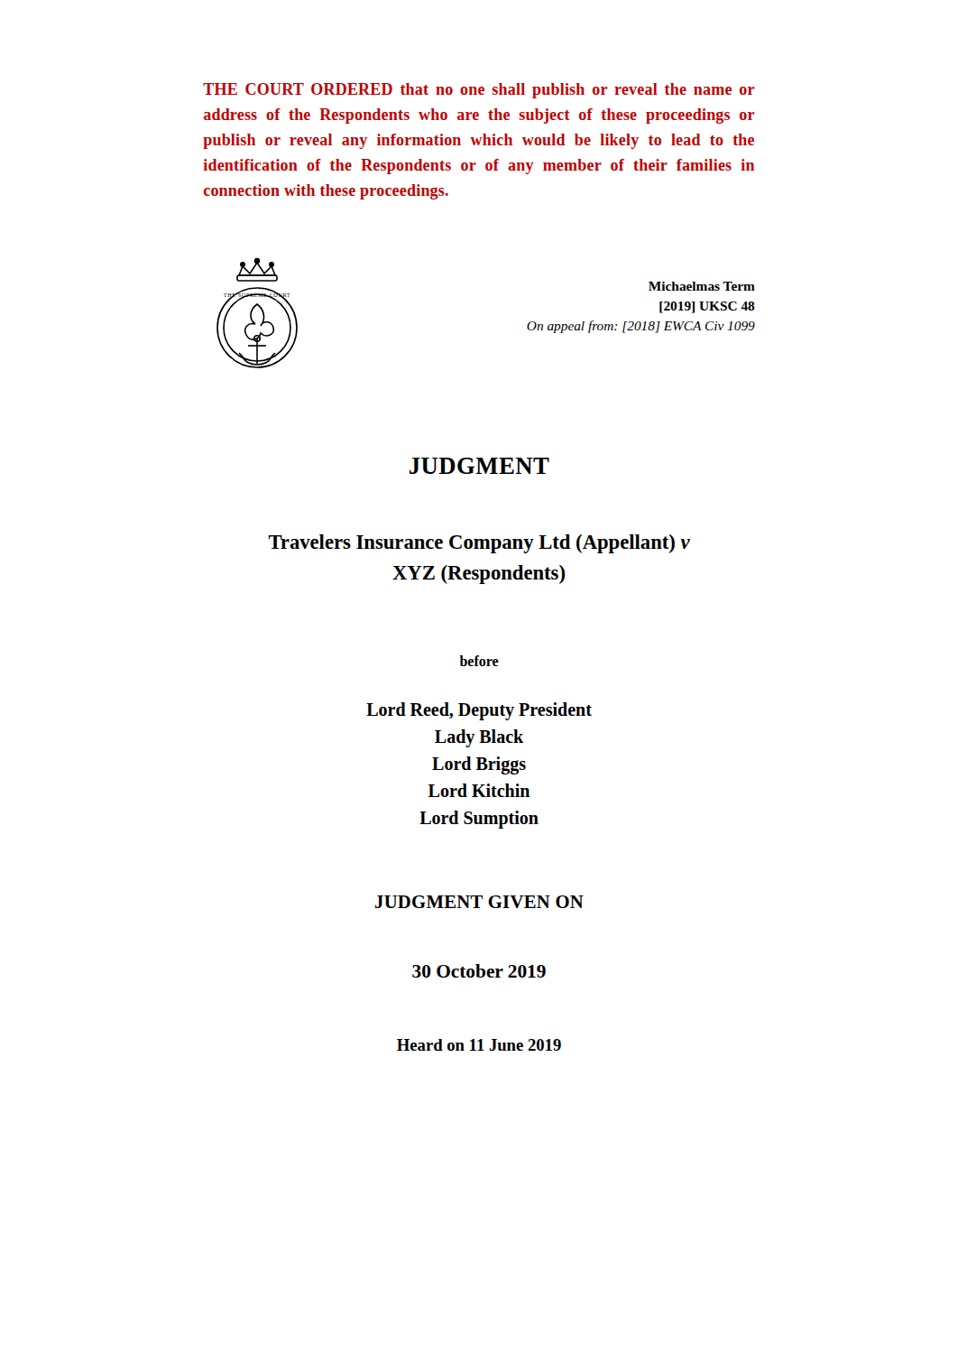THE COURT ORDERED that no one shall publish or reveal the name or address of the Respondents who are the subject of these proceedings or publish or reveal any information which would be likely to lead to the identification of the Respondents or of any member of their families in connection with these proceedings.
THE SUPREME COURT
Michaelmas Term
[2019] UKSC 48
On appeal from: [2018] EWCA Civ 1099
JUDGMENT
Travelers Insurance Company Ltd (Appellant) v
XYZ (Respondents)
before
Lord Reed, Deputy President
Lady Black
Lord Briggs
Lord Kitchin
Lord Sumption
JUDGMENT GIVEN ON
30 October 2019
Heard on 11 June 2019